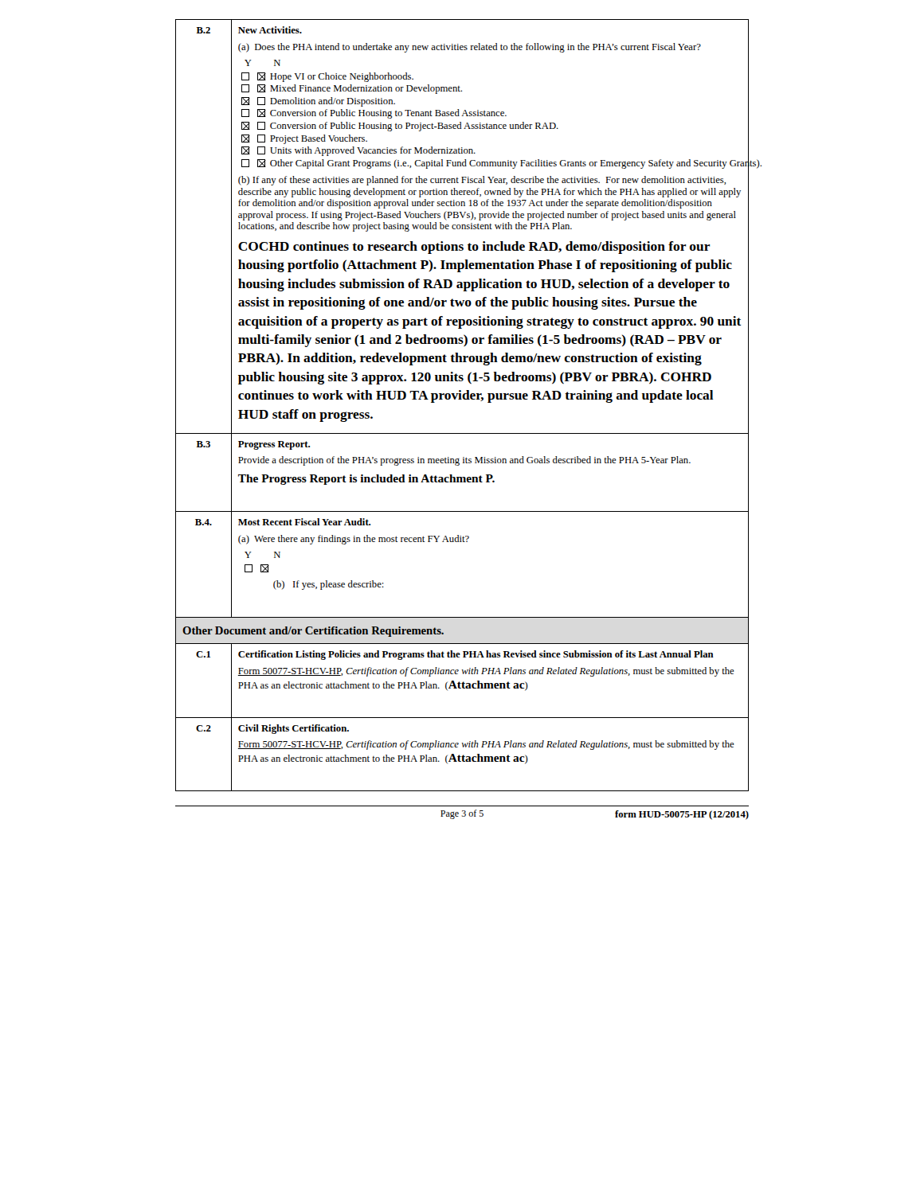| B.2 | New Activities. (a) Does the PHA intend to undertake any new activities related to the following in the PHA’s current Fiscal Year? Y N Hope VI or Choice Neighborhoods. Mixed Finance Modernization or Development. Demolition and/or Disposition. Conversion of Public Housing to Tenant Based Assistance. Conversion of Public Housing to Project-Based Assistance under RAD. Project Based Vouchers. Units with Approved Vacancies for Modernization. Other Capital Grant Programs (i.e., Capital Fund Community Facilities Grants or Emergency Safety and Security Grants). (b) If any of these activities are planned for the current Fiscal Year, describe the activities. For new demolition activities, describe any public housing development or portion thereof, owned by the PHA for which the PHA has applied or will apply for demolition and/or disposition approval under section 18 of the 1937 Act under the separate demolition/disposition approval process. If using Project-Based Vouchers (PBVs), provide the projected number of project based units and general locations, and describe how project basing would be consistent with the PHA Plan. COCHD continues to research options to include RAD, demo/disposition for our housing portfolio (Attachment P). Implementation Phase I of repositioning of public housing includes submission of RAD application to HUD, selection of a developer to assist in repositioning of one and/or two of the public housing sites. Pursue the acquisition of a property as part of repositioning strategy to construct approx. 90 unit multi-family senior (1 and 2 bedrooms) or families (1-5 bedrooms) (RAD – PBV or PBRA). In addition, redevelopment through demo/new construction of existing public housing site 3 approx. 120 units (1-5 bedrooms) (PBV or PBRA). COHRD continues to work with HUD TA provider, pursue RAD training and update local HUD staff on progress. |
| B.3 | Progress Report. Provide a description of the PHA’s progress in meeting its Mission and Goals described in the PHA 5-Year Plan. The Progress Report is included in Attachment P. |
| B.4. | Most Recent Fiscal Year Audit. (a) Were there any findings in the most recent FY Audit? Y N (b) If yes, please describe: |
| Other Document and/or Certification Requirements. |
| C.1 | Certification Listing Policies and Programs that the PHA has Revised since Submission of its Last Annual Plan Form 50077-ST-HCV-HP , Certification of Compliance with PHA Plans and Related Regulations, must be submitted by the PHA as an electronic attachment to the PHA Plan. ( Attachment ac ) |
| C.2 | Civil Rights Certification. Form 50077-ST-HCV-HP , Certification of Compliance with PHA Plans and Related Regulations, must be submitted by the PHA as an electronic attachment to the PHA Plan. ( Attachment ac ) |
Page 3 of 5
form HUD-50075-HP (12/2014)